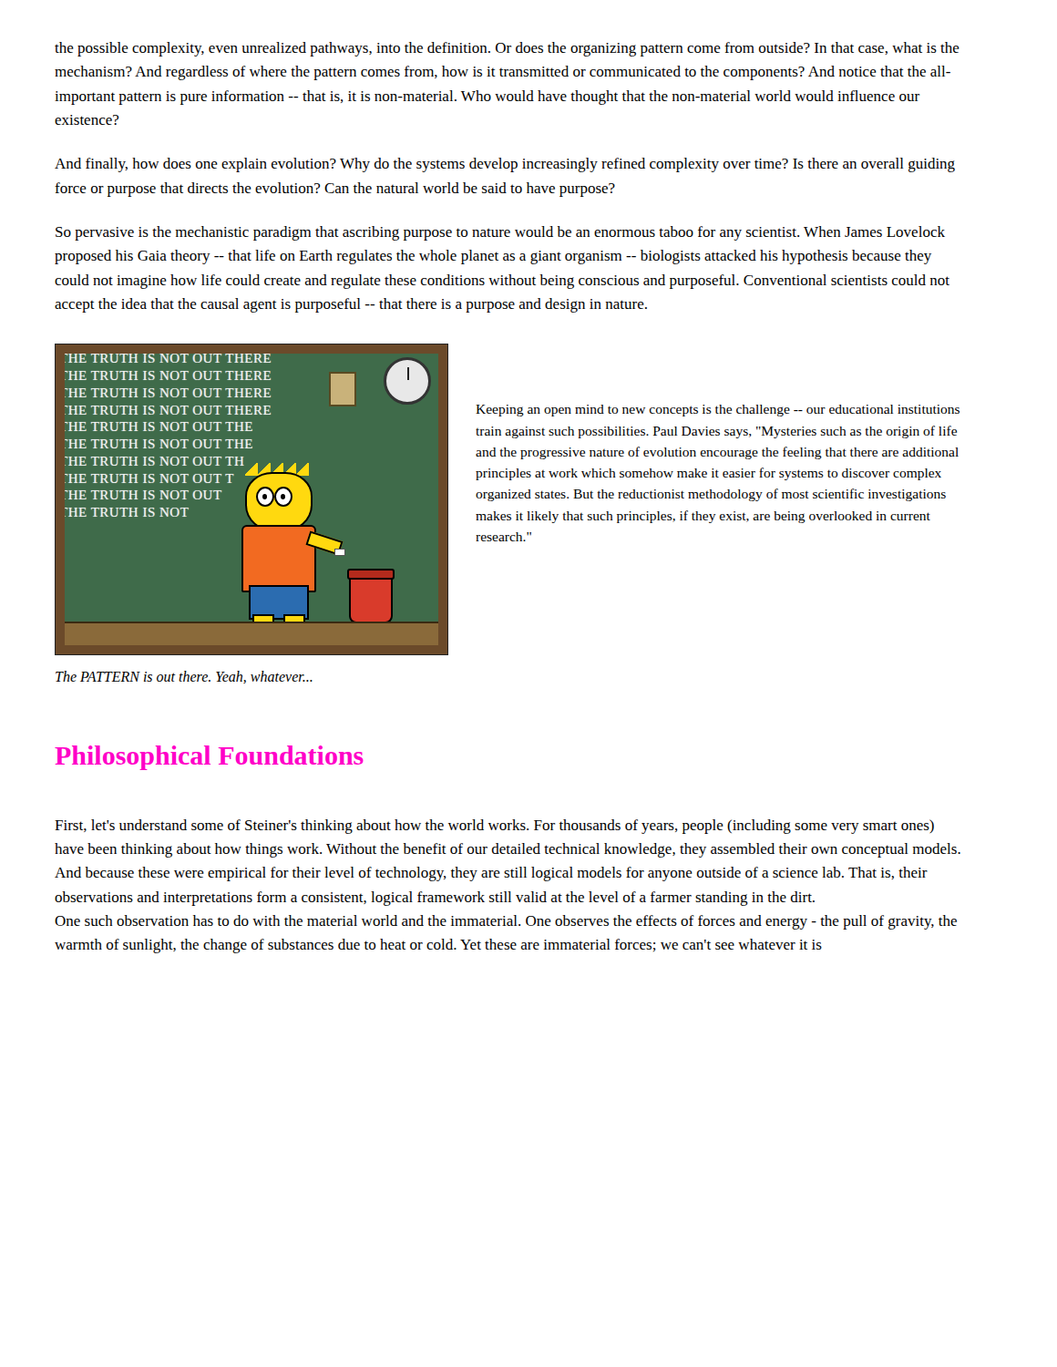the possible complexity, even unrealized pathways, into the definition. Or does the organizing pattern come from outside? In that case, what is the mechanism? And regardless of where the pattern comes from, how is it transmitted or communicated to the components? And notice that the all-important pattern is pure information -- that is, it is non-material. Who would have thought that the non-material world would influence our existence?
And finally, how does one explain evolution? Why do the systems develop increasingly refined complexity over time? Is there an overall guiding force or purpose that directs the evolution? Can the natural world be said to have purpose?
So pervasive is the mechanistic paradigm that ascribing purpose to nature would be an enormous taboo for any scientist. When James Lovelock proposed his Gaia theory -- that life on Earth regulates the whole planet as a giant organism -- biologists attacked his hypothesis because they could not imagine how life could create and regulate these conditions without being conscious and purposeful. Conventional scientists could not accept the idea that the causal agent is purposeful -- that there is a purpose and design in nature.
THE TRUTH IS NOT OUT THERE
THE TRUTH IS NOT OUT THERE
THE TRUTH IS NOT OUT THERE
THE TRUTH IS NOT OUT THERE
THE TRUTH IS NOT OUT THE
THE TRUTH IS NOT OUT THE
THE TRUTH IS NOT OUT TH
THE TRUTH IS NOT OUT T
THE TRUTH IS NOT OUT
THE TRUTH IS NOT
The PATTERN is out there. Yeah, whatever...
Keeping an open mind to new concepts is the challenge -- our educational institutions train against such possibilities. Paul Davies says, "Mysteries such as the origin of life and the progressive nature of evolution encourage the feeling that there are additional principles at work which somehow make it easier for systems to discover complex organized states. But the reductionist methodology of most scientific investigations makes it likely that such principles, if they exist, are being overlooked in current research."
Philosophical Foundations
First, let's understand some of Steiner's thinking about how the world works. For thousands of years, people (including some very smart ones) have been thinking about how things work. Without the benefit of our detailed technical knowledge, they assembled their own conceptual models. And because these were empirical for their level of technology, they are still logical models for anyone outside of a science lab. That is, their observations and interpretations form a consistent, logical framework still valid at the level of a farmer standing in the dirt.
One such observation has to do with the material world and the immaterial. One observes the effects of forces and energy - the pull of gravity, the warmth of sunlight, the change of substances due to heat or cold. Yet these are immaterial forces; we can't see whatever it is